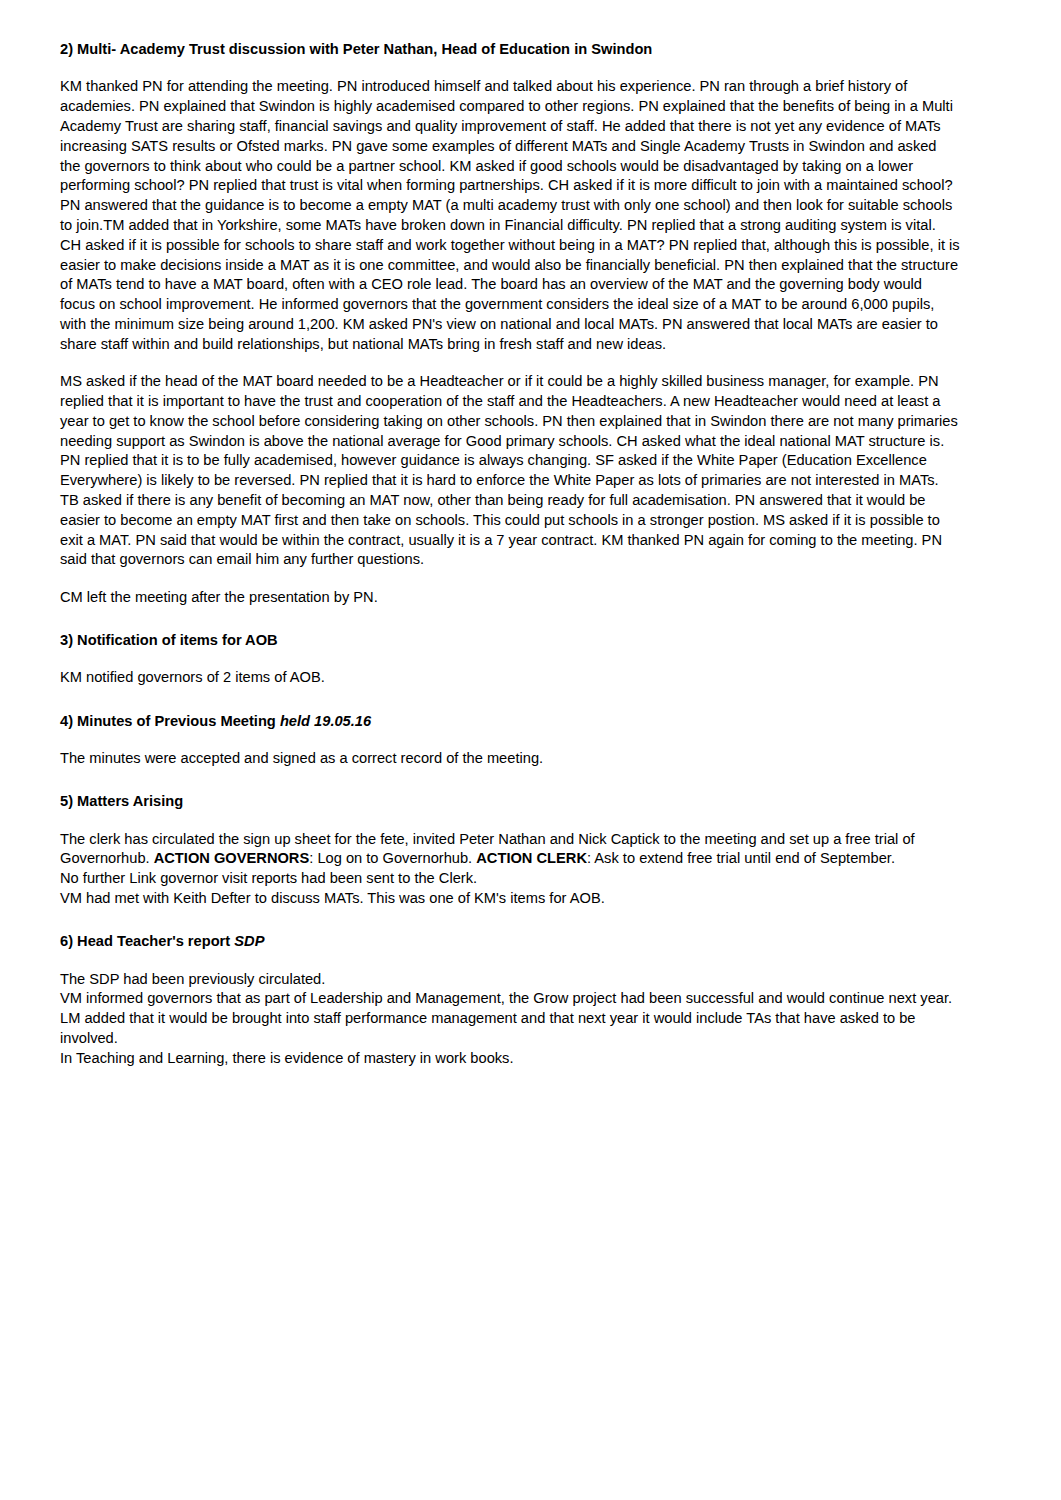2) Multi- Academy Trust discussion with Peter Nathan, Head of Education in Swindon
KM thanked PN for attending the meeting. PN introduced himself and talked about his experience. PN ran through a brief history of academies. PN explained that Swindon is highly academised compared to other regions. PN explained that the benefits of being in a Multi Academy Trust are sharing staff, financial savings and quality improvement of staff. He added that there is not yet any evidence of MATs increasing SATS results or Ofsted marks. PN gave some examples of different MATs and Single Academy Trusts in Swindon and asked the governors to think about who could be a partner school. KM asked if good schools would be disadvantaged by taking on a lower performing school? PN replied that trust is vital when forming partnerships. CH asked if it is more difficult to join with a maintained school? PN answered that the guidance is to become a empty MAT (a multi academy trust with only one school) and then look for suitable schools to join.TM added that in Yorkshire, some MATs have broken down in Financial difficulty. PN replied that a strong auditing system is vital. CH asked if it is possible for schools to share staff and work together without being in a MAT? PN replied that, although this is possible, it is easier to make decisions inside a MAT as it is one committee, and would also be financially beneficial. PN then explained that the structure of MATs tend to have a MAT board, often with a CEO role lead. The board has an overview of the MAT and the governing body would focus on school improvement. He informed governors that the government considers the ideal size of a MAT to be around 6,000 pupils, with the minimum size being around 1,200. KM asked PN's view on national and local MATs. PN answered that local MATs are easier to share staff within and build relationships, but national MATs bring in fresh staff and new ideas.
MS asked if the head of the MAT board needed to be a Headteacher or if it could be a highly skilled business manager, for example. PN replied that it is important to have the trust and cooperation of the staff and the Headteachers. A new Headteacher would need at least a year to get to know the school before considering taking on other schools. PN then explained that in Swindon there are not many primaries needing support as Swindon is above the national average for Good primary schools. CH asked what the ideal national MAT structure is. PN replied that it is to be fully academised, however guidance is always changing. SF asked if the White Paper (Education Excellence Everywhere) is likely to be reversed. PN replied that it is hard to enforce the White Paper as lots of primaries are not interested in MATs. TB asked if there is any benefit of becoming an MAT now, other than being ready for full academisation. PN answered that it would be easier to become an empty MAT first and then take on schools. This could put schools in a stronger postion. MS asked if it is possible to exit a MAT. PN said that would be within the contract, usually it is a 7 year contract. KM thanked PN again for coming to the meeting. PN said that governors can email him any further questions.
CM left the meeting after the presentation by PN.
3) Notification of items for AOB
KM notified governors of 2 items of AOB.
4) Minutes of Previous Meeting held 19.05.16
The minutes were accepted and signed as a correct record of the meeting.
5) Matters Arising
The clerk has circulated the sign up sheet for the fete, invited Peter Nathan and Nick Captick to the meeting and set up a free trial of Governorhub. ACTION GOVERNORS: Log on to Governorhub. ACTION CLERK: Ask to extend free trial until end of September.
No further Link governor visit reports had been sent to the Clerk.
VM had met with Keith Defter to discuss MATs. This was one of KM's items for AOB.
6) Head Teacher's report SDP
The SDP had been previously circulated.
VM informed governors that as part of Leadership and Management, the Grow project had been successful and would continue next year. LM added that it would be brought into staff performance management and that next year it would include TAs that have asked to be involved.
In Teaching and Learning, there is evidence of mastery in work books.